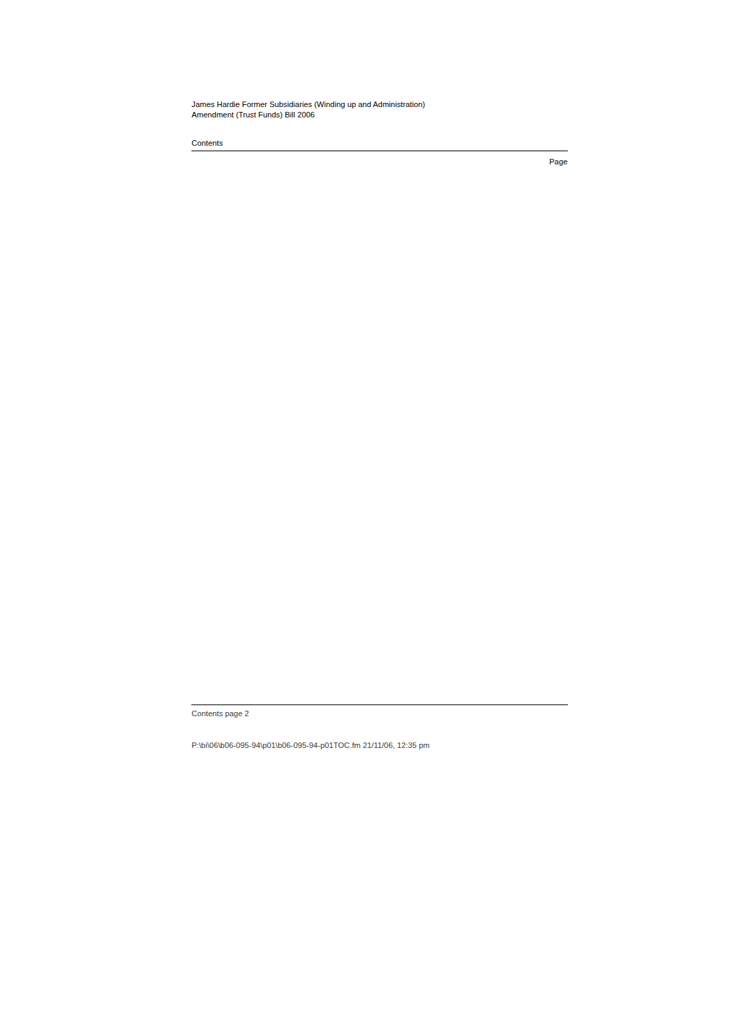James Hardie Former Subsidiaries (Winding up and Administration) Amendment (Trust Funds) Bill 2006
Contents
Page
Contents page 2
P:\bi\06\b06-095-94\p01\b06-095-94-p01TOC.fm 21/11/06, 12:35 pm